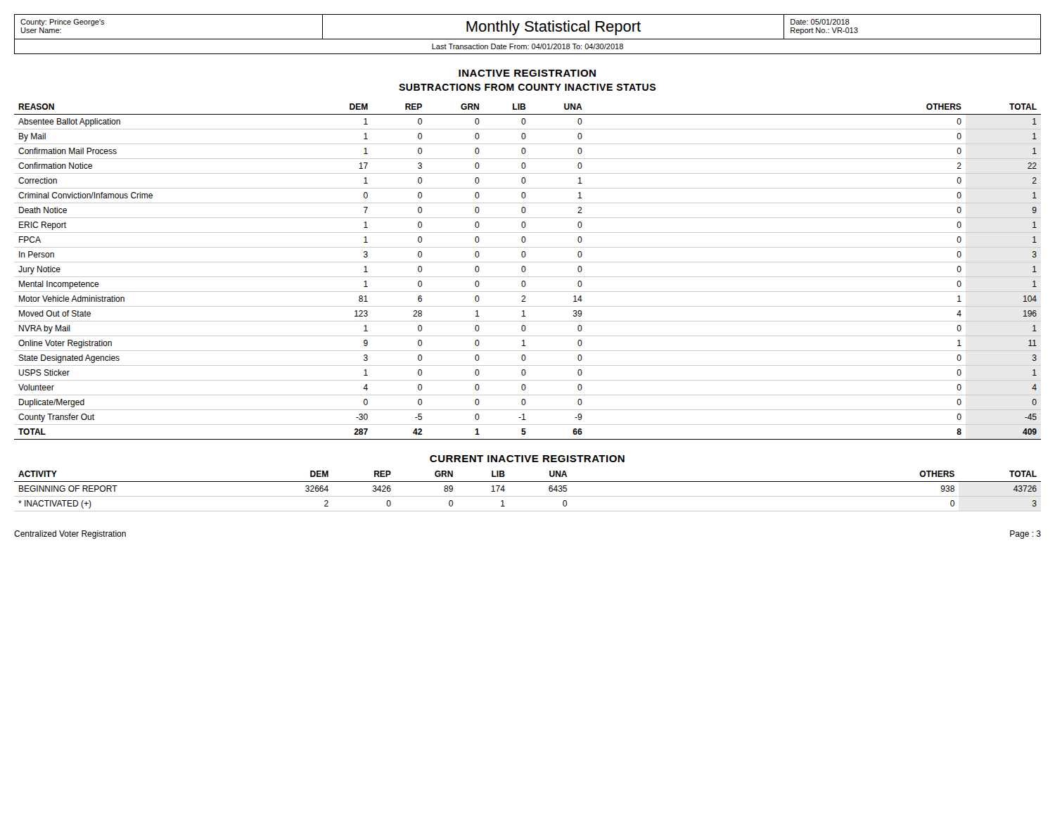| County: Prince George's User Name: | Monthly Statistical Report | Date: 05/01/2018 Report No.: VR-013 |
Last Transaction Date From: 04/01/2018 To: 04/30/2018
INACTIVE REGISTRATION
SUBTRACTIONS FROM COUNTY INACTIVE STATUS
| REASON | DEM | REP | GRN | LIB | UNA | | OTHERS | TOTAL |
| --- | --- | --- | --- | --- | --- | --- | --- | --- |
| Absentee Ballot Application | 1 | 0 | 0 | 0 | 0 | | 0 | 1 |
| By Mail | 1 | 0 | 0 | 0 | 0 | | 0 | 1 |
| Confirmation Mail Process | 1 | 0 | 0 | 0 | 0 | | 0 | 1 |
| Confirmation Notice | 17 | 3 | 0 | 0 | 0 | | 2 | 22 |
| Correction | 1 | 0 | 0 | 0 | 1 | | 0 | 2 |
| Criminal Conviction/Infamous Crime | 0 | 0 | 0 | 0 | 1 | | 0 | 1 |
| Death Notice | 7 | 0 | 0 | 0 | 2 | | 0 | 9 |
| ERIC Report | 1 | 0 | 0 | 0 | 0 | | 0 | 1 |
| FPCA | 1 | 0 | 0 | 0 | 0 | | 0 | 1 |
| In Person | 3 | 0 | 0 | 0 | 0 | | 0 | 3 |
| Jury Notice | 1 | 0 | 0 | 0 | 0 | | 0 | 1 |
| Mental Incompetence | 1 | 0 | 0 | 0 | 0 | | 0 | 1 |
| Motor Vehicle Administration | 81 | 6 | 0 | 2 | 14 | | 1 | 104 |
| Moved Out of State | 123 | 28 | 1 | 1 | 39 | | 4 | 196 |
| NVRA by Mail | 1 | 0 | 0 | 0 | 0 | | 0 | 1 |
| Online Voter Registration | 9 | 0 | 0 | 1 | 0 | | 1 | 11 |
| State Designated Agencies | 3 | 0 | 0 | 0 | 0 | | 0 | 3 |
| USPS Sticker | 1 | 0 | 0 | 0 | 0 | | 0 | 1 |
| Volunteer | 4 | 0 | 0 | 0 | 0 | | 0 | 4 |
| Duplicate/Merged | 0 | 0 | 0 | 0 | 0 | | 0 | 0 |
| County Transfer Out | -30 | -5 | 0 | -1 | -9 | | 0 | -45 |
| TOTAL | 287 | 42 | 1 | 5 | 66 | | 8 | 409 |
CURRENT INACTIVE REGISTRATION
| ACTIVITY | DEM | REP | GRN | LIB | UNA | | OTHERS | TOTAL |
| --- | --- | --- | --- | --- | --- | --- | --- | --- |
| BEGINNING OF REPORT | 32664 | 3426 | 89 | 174 | 6435 | | 938 | 43726 |
| * INACTIVATED (+) | 2 | 0 | 0 | 1 | 0 | | 0 | 3 |
Centralized Voter Registration Page : 3